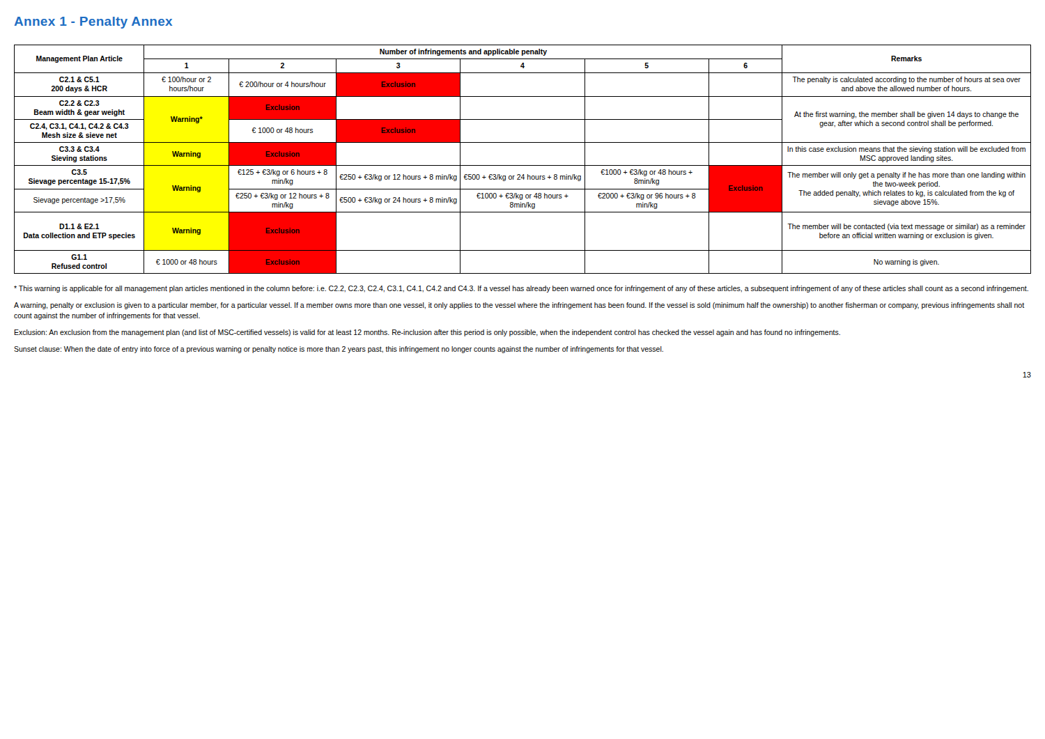Annex 1 - Penalty Annex
| Management Plan Article | Number of infringements and applicable penalty | Remarks |
| --- | --- | --- |
| 1 | 2 | 3 | 4 | 5 | 6 |
| C2.1 & C5.1 200 days & HCR | € 100/hour or 2 hours/hour | € 200/hour or 4 hours/hour | Exclusion | | | | The penalty is calculated according to the number of hours at sea over and above the allowed number of hours. |
| C2.2 & C2.3 Beam width & gear weight | Warning* | Exclusion | | | | | At the first warning, the member shall be given 14 days to change the gear, after which a second control shall be performed. |
| C2.4, C3.1, C4.1, C4.2 & C4.3 Mesh size & sieve net | € 1000 or 48 hours | Exclusion | | | |
| C3.3 & C3.4 Sieving stations | Warning | Exclusion | | | | | In this case exclusion means that the sieving station will be excluded from MSC approved landing sites. |
| C3.5 Sievage percentage 15-17,5% | Warning | €125 + €3/kg or 6 hours + 8 min/kg | €250 + €3/kg or 12 hours + 8 min/kg | €500 + €3/kg or 24 hours + 8 min/kg | €1000 + €3/kg or 48 hours + 8min/kg | Exclusion | The member will only get a penalty if he has more than one landing within the two-week period. The added penalty, which relates to kg, is calculated from the kg of sievage above 15%. |
| Sievage percentage >17,5% | €250 + €3/kg or 12 hours + 8 min/kg | €500 + €3/kg or 24 hours + 8 min/kg | €1000 + €3/kg or 48 hours + 8min/kg | €2000 + €3/kg or 96 hours + 8 min/kg |
| D1.1 & E2.1 Data collection and ETP species | Warning | Exclusion | | | | | The member will be contacted (via text message or similar) as a reminder before an official written warning or exclusion is given. |
| G1.1 Refused control | € 1000 or 48 hours | Exclusion | | | | | No warning is given. |
* This warning is applicable for all management plan articles mentioned in the column before: i.e. C2.2, C2.3, C2.4, C3.1, C4.1, C4.2 and C4.3. If a vessel has already been warned once for infringement of any of these articles, a subsequent infringement of any of these articles shall count as a second infringement.
A warning, penalty or exclusion is given to a particular member, for a particular vessel. If a member owns more than one vessel, it only applies to the vessel where the infringement has been found. If the vessel is sold (minimum half the ownership) to another fisherman or company, previous infringements shall not count against the number of infringements for that vessel.
Exclusion: An exclusion from the management plan (and list of MSC-certified vessels) is valid for at least 12 months. Re-inclusion after this period is only possible, when the independent control has checked the vessel again and has found no infringements.
Sunset clause: When the date of entry into force of a previous warning or penalty notice is more than 2 years past, this infringement no longer counts against the number of infringements for that vessel.
13